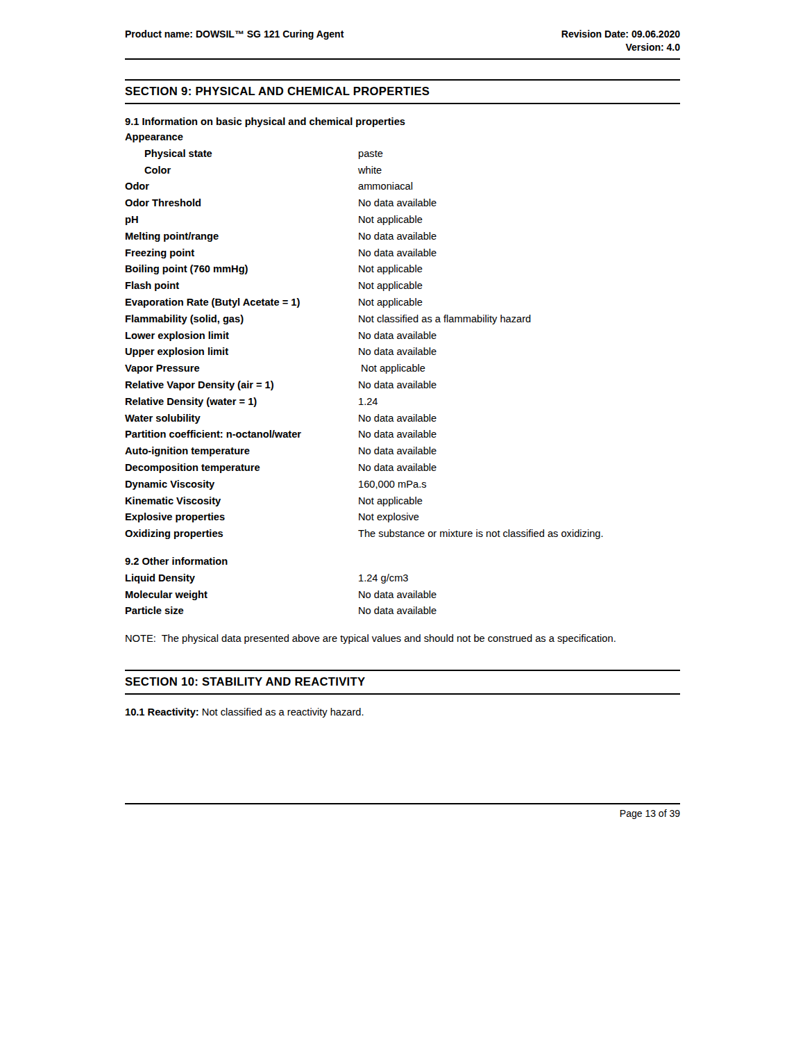Product name: DOWSIL™ SG 121 Curing Agent
Revision Date: 09.06.2020
Version: 4.0
SECTION 9: PHYSICAL AND CHEMICAL PROPERTIES
9.1 Information on basic physical and chemical properties
Appearance
| Physical state | paste |
| Color | white |
| Odor | ammoniacal |
| Odor Threshold | No data available |
| pH | Not applicable |
| Melting point/range | No data available |
| Freezing point | No data available |
| Boiling point (760 mmHg) | Not applicable |
| Flash point | Not applicable |
| Evaporation Rate (Butyl Acetate = 1) | Not applicable |
| Flammability (solid, gas) | Not classified as a flammability hazard |
| Lower explosion limit | No data available |
| Upper explosion limit | No data available |
| Vapor Pressure | Not applicable |
| Relative Vapor Density (air = 1) | No data available |
| Relative Density (water = 1) | 1.24 |
| Water solubility | No data available |
| Partition coefficient: n-octanol/water | No data available |
| Auto-ignition temperature | No data available |
| Decomposition temperature | No data available |
| Dynamic Viscosity | 160,000 mPa.s |
| Kinematic Viscosity | Not applicable |
| Explosive properties | Not explosive |
| Oxidizing properties | The substance or mixture is not classified as oxidizing. |
| 9.2 Other information | |
| Liquid Density | 1.24 g/cm3 |
| Molecular weight | No data available |
| Particle size | No data available |
NOTE: The physical data presented above are typical values and should not be construed as a specification.
SECTION 10: STABILITY AND REACTIVITY
10.1 Reactivity: Not classified as a reactivity hazard.
Page 13 of 39